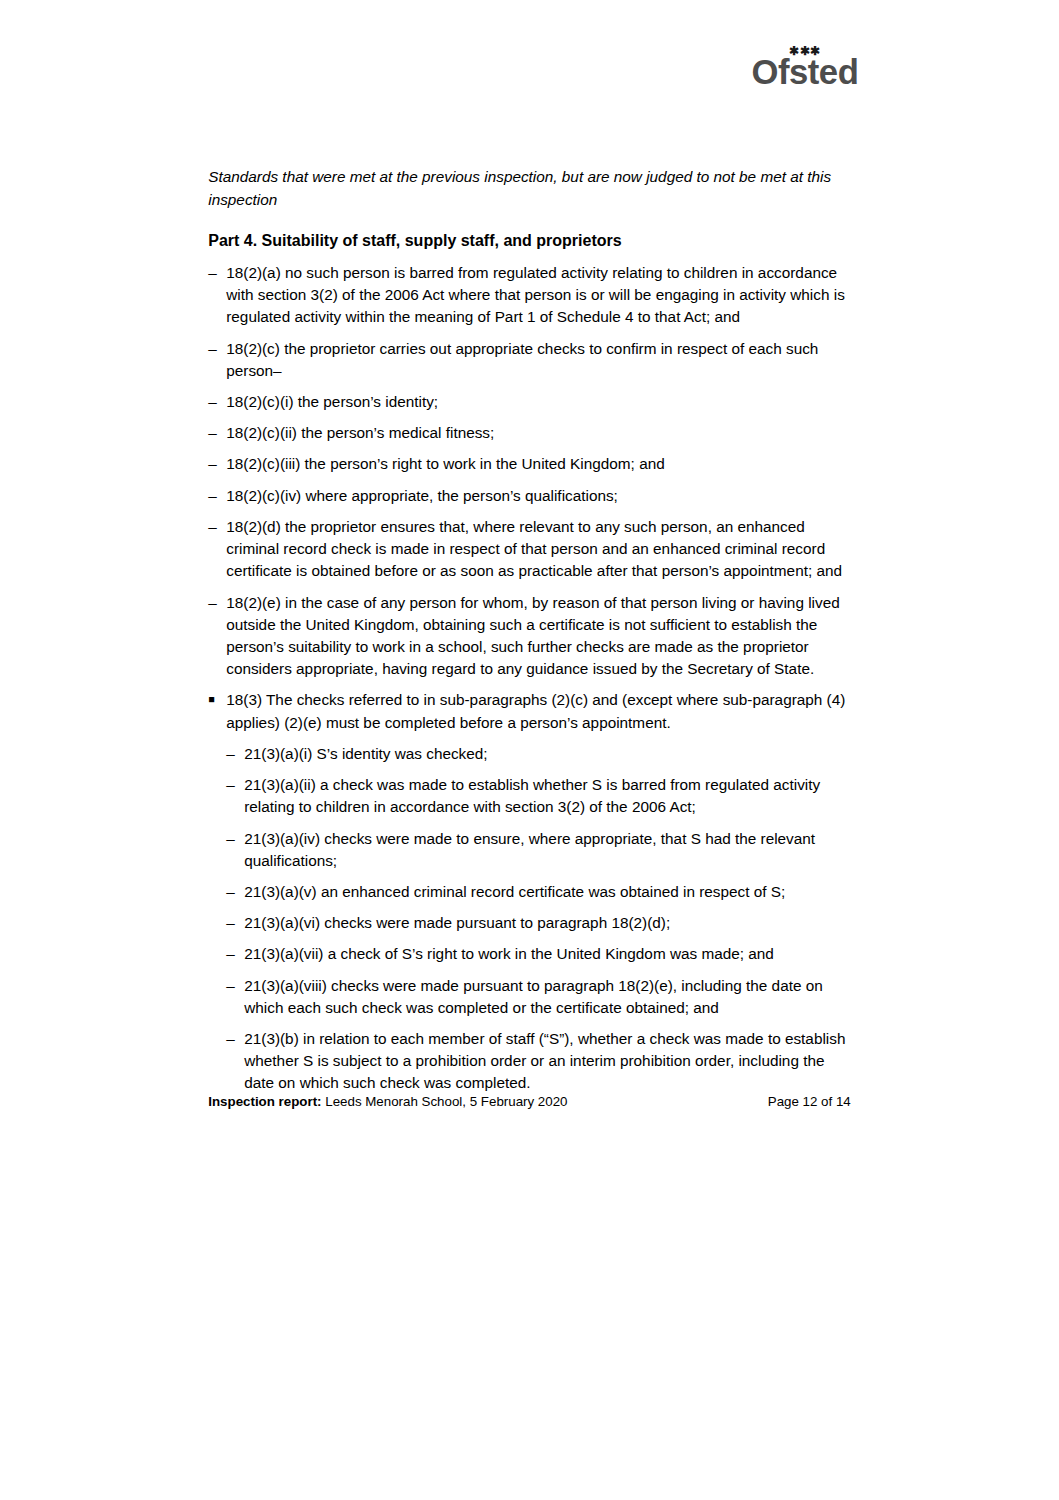✱✱✱
Ofsted
Standards that were met at the previous inspection, but are now judged to not be met at this inspection
Part 4. Suitability of staff, supply staff, and proprietors
18(2)(a) no such person is barred from regulated activity relating to children in accordance with section 3(2) of the 2006 Act where that person is or will be engaging in activity which is regulated activity within the meaning of Part 1 of Schedule 4 to that Act; and
18(2)(c) the proprietor carries out appropriate checks to confirm in respect of each such person–
18(2)(c)(i) the person’s identity;
18(2)(c)(ii) the person’s medical fitness;
18(2)(c)(iii) the person’s right to work in the United Kingdom; and
18(2)(c)(iv) where appropriate, the person’s qualifications;
18(2)(d) the proprietor ensures that, where relevant to any such person, an enhanced criminal record check is made in respect of that person and an enhanced criminal record certificate is obtained before or as soon as practicable after that person’s appointment; and
18(2)(e) in the case of any person for whom, by reason of that person living or having lived outside the United Kingdom, obtaining such a certificate is not sufficient to establish the person’s suitability to work in a school, such further checks are made as the proprietor considers appropriate, having regard to any guidance issued by the Secretary of State.
18(3) The checks referred to in sub-paragraphs (2)(c) and (except where sub-paragraph (4) applies) (2)(e) must be completed before a person’s appointment.
21(3)(a)(i) S’s identity was checked;
21(3)(a)(ii) a check was made to establish whether S is barred from regulated activity relating to children in accordance with section 3(2) of the 2006 Act;
21(3)(a)(iv) checks were made to ensure, where appropriate, that S had the relevant qualifications;
21(3)(a)(v) an enhanced criminal record certificate was obtained in respect of S;
21(3)(a)(vi) checks were made pursuant to paragraph 18(2)(d);
21(3)(a)(vii) a check of S’s right to work in the United Kingdom was made; and
21(3)(a)(viii) checks were made pursuant to paragraph 18(2)(e), including the date on which each such check was completed or the certificate obtained; and
21(3)(b) in relation to each member of staff (“S”), whether a check was made to establish whether S is subject to a prohibition order or an interim prohibition order, including the date on which such check was completed.
Inspection report: Leeds Menorah School, 5 February 2020
Page 12 of 14